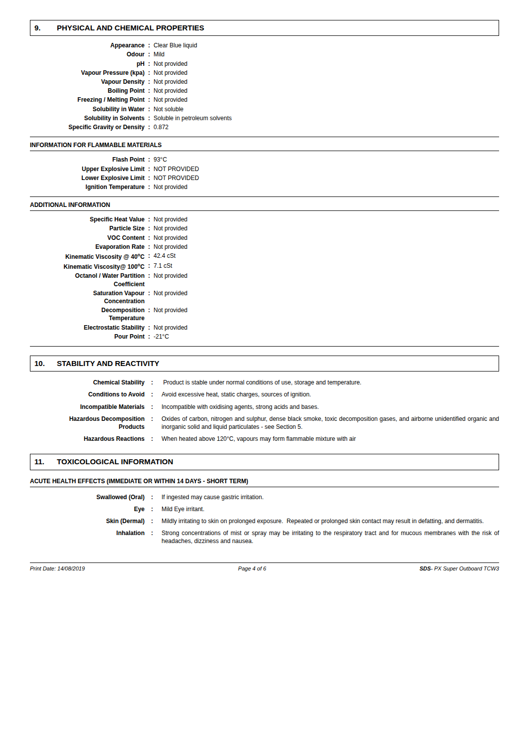9. PHYSICAL AND CHEMICAL PROPERTIES
| Appearance | : | Clear Blue liquid |
| Odour | : | Mild |
| pH | : | Not provided |
| Vapour Pressure (kpa) | : | Not provided |
| Vapour Density | : | Not provided |
| Boiling Point | : | Not provided |
| Freezing / Melting Point | : | Not provided |
| Solubility in Water | : | Not soluble |
| Solubility in Solvents | : | Soluble in petroleum solvents |
| Specific Gravity or Density | : | 0.872 |
INFORMATION FOR FLAMMABLE MATERIALS
| Flash Point | : | 93°C |
| Upper Explosive Limit | : | NOT PROVIDED |
| Lower Explosive Limit | : | NOT PROVIDED |
| Ignition Temperature | : | Not provided |
ADDITIONAL INFORMATION
| Specific Heat Value | : | Not provided |
| Particle Size | : | Not provided |
| VOC Content | : | Not provided |
| Evaporation Rate | : | Not provided |
| Kinematic Viscosity @ 40 o C | : | 42.4 cSt |
| Kinematic Viscosity@ 100 o C | : | 7.1 cSt |
| Octanol / Water Partition Coefficient | : | Not provided |
| Saturation Vapour Concentration | : | Not provided |
| Decomposition Temperature | : | Not provided |
| Electrostatic Stability | : | Not provided |
| Pour Point | : | -21°C |
10. STABILITY AND REACTIVITY
| Chemical Stability | : | Product is stable under normal conditions of use, storage and temperature. |
| Conditions to Avoid | : | Avoid excessive heat, static charges, sources of ignition. |
| Incompatible Materials | : | Incompatible with oxidising agents, strong acids and bases. |
| Hazardous Decomposition Products | : | Oxides of carbon, nitrogen and sulphur, dense black smoke, toxic decomposition gases, and airborne unidentified organic and inorganic solid and liquid particulates - see Section 5. |
| Hazardous Reactions | : | When heated above 120°C, vapours may form flammable mixture with air |
11. TOXICOLOGICAL INFORMATION
ACUTE HEALTH EFFECTS (IMMEDIATE OR WITHIN 14 DAYS - SHORT TERM)
| Swallowed (Oral) | : | If ingested may cause gastric irritation. |
| Eye | : | Mild Eye irritant. |
| Skin (Dermal) | : | Mildly irritating to skin on prolonged exposure. Repeated or prolonged skin contact may result in defatting, and dermatitis. |
| Inhalation | : | Strong concentrations of mist or spray may be irritating to the respiratory tract and for mucous membranes with the risk of headaches, dizziness and nausea. |
Print Date: 14/08/2019
Page 4 of 6
SDS- PX Super Outboard TCW3